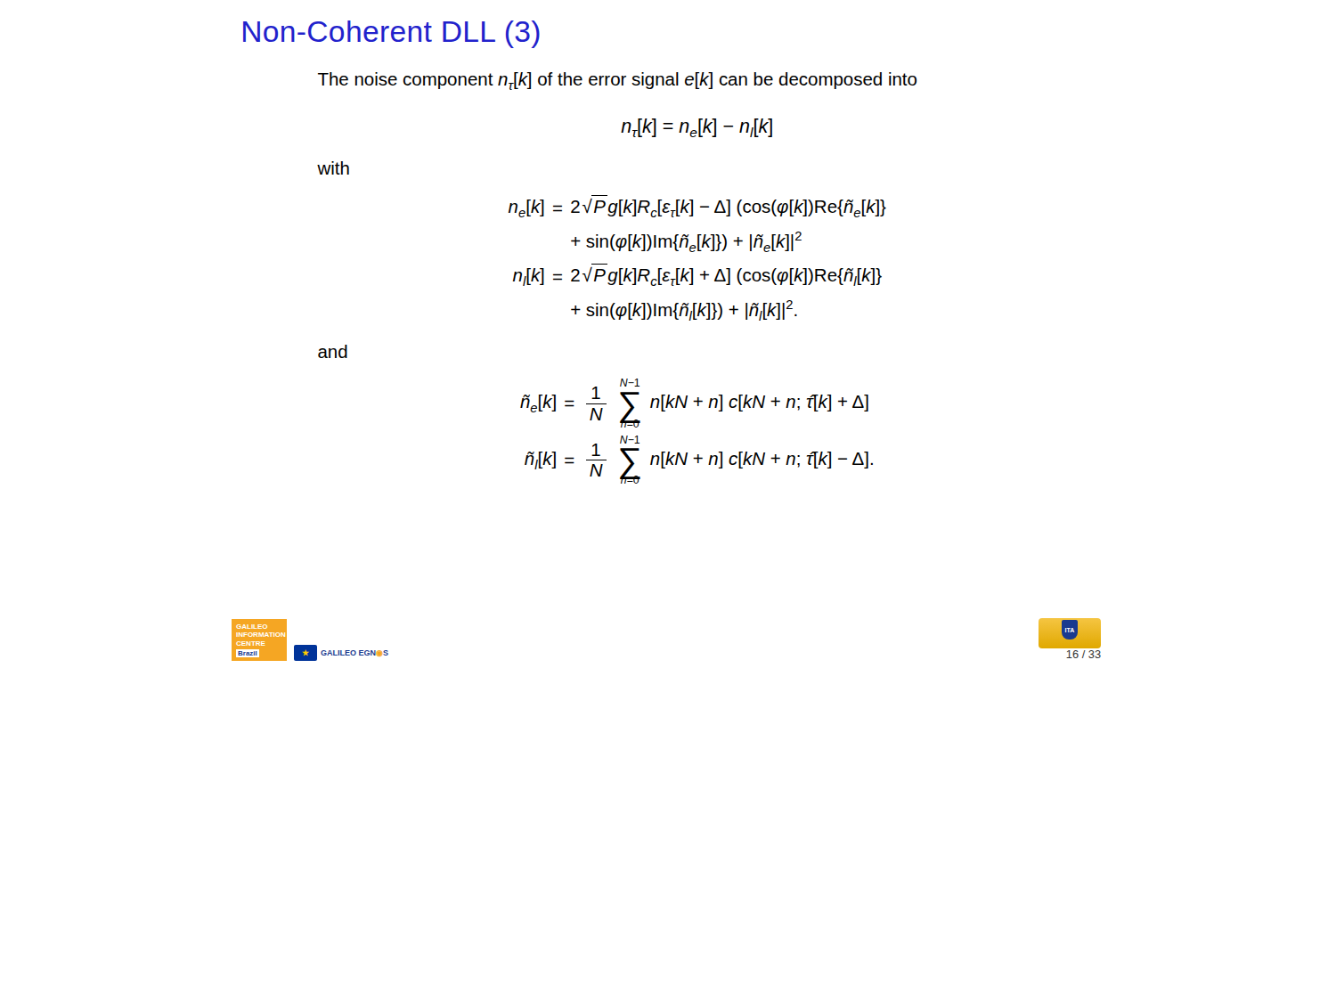Non-Coherent DLL (3)
The noise component nτ[k] of the error signal e[k] can be decomposed into
nτ[k] = ne[k] − nl[k]
with
| n e [ k ] | = | 2 P g [ k ] R c [ ε τ [ k ] − Δ] (cos( φ [ k ])Re{ ñ e [ k ]} |
| | | + sin( φ [ k ])Im{ ñ e [ k ]}) + / ñ e [ k ]/ 2 |
| n l [ k ] | = | 2 P g [ k ] R c [ ε τ [ k ] + Δ] (cos( φ [ k ])Re{ ñ l [ k ]} |
| | | + sin( φ [ k ])Im{ ñ l [ k ]}) + / ñ l [ k ]/ 2 . |
and
| ñ e [ k ] | = | 1 N N −1 ∑ n =0 n [ kN + n ] c [ kN + n ; τ̂ [ k ] + Δ] |
| ñ l [ k ] | = | 1 N N −1 ∑ n =0 n [ kN + n ] c [ kN + n ; τ̂ [ k ] − Δ]. |
GALILEO
INFORMATION
CENTRE
Brazil
GALILEO EGN◉S
16 / 33